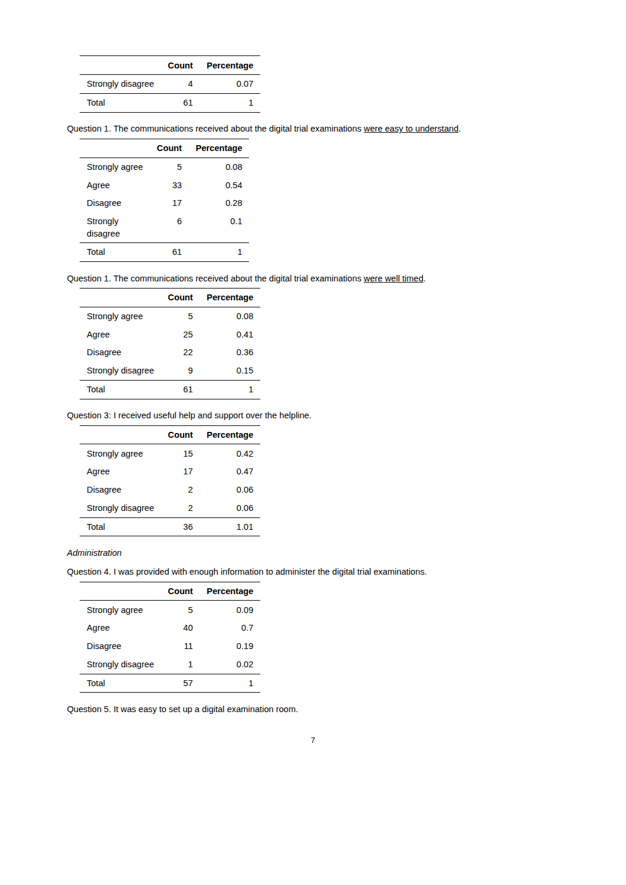| | Count | Percentage |
| --- | --- | --- |
| Strongly disagree | 4 | 0.07 |
| Total | 61 | 1 |
Question 1. The communications received about the digital trial examinations were easy to understand.
| | Count | Percentage |
| --- | --- | --- |
| Strongly agree | 5 | 0.08 |
| Agree | 33 | 0.54 |
| Disagree | 17 | 0.28 |
| Strongly disagree | 6 | 0.1 |
| Total | 61 | 1 |
Question 1. The communications received about the digital trial examinations were well timed.
| | Count | Percentage |
| --- | --- | --- |
| Strongly agree | 5 | 0.08 |
| Agree | 25 | 0.41 |
| Disagree | 22 | 0.36 |
| Strongly disagree | 9 | 0.15 |
| Total | 61 | 1 |
Question 3: I received useful help and support over the helpline.
| | Count | Percentage |
| --- | --- | --- |
| Strongly agree | 15 | 0.42 |
| Agree | 17 | 0.47 |
| Disagree | 2 | 0.06 |
| Strongly disagree | 2 | 0.06 |
| Total | 36 | 1.01 |
Administration
Question 4. I was provided with enough information to administer the digital trial examinations.
| | Count | Percentage |
| --- | --- | --- |
| Strongly agree | 5 | 0.09 |
| Agree | 40 | 0.7 |
| Disagree | 11 | 0.19 |
| Strongly disagree | 1 | 0.02 |
| Total | 57 | 1 |
Question 5. It was easy to set up a digital examination room.
7